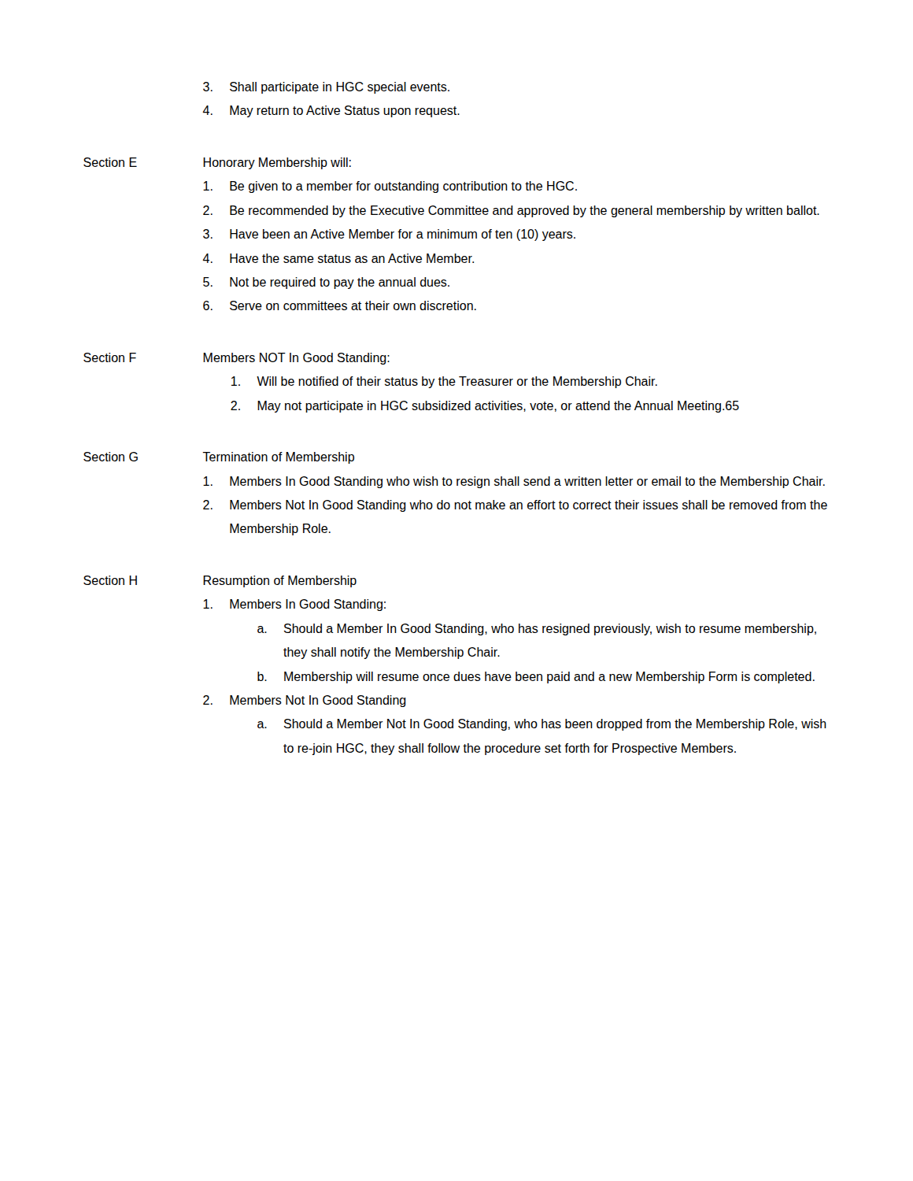3. Shall participate in HGC special events.
4. May return to Active Status upon request.
Section E
Honorary Membership will:
1. Be given to a member for outstanding contribution to the HGC.
2. Be recommended by the Executive Committee and approved by the general membership by written ballot.
3. Have been an Active Member for a minimum of ten (10) years.
4. Have the same status as an Active Member.
5. Not be required to pay the annual dues.
6. Serve on committees at their own discretion.
Section F
Members NOT In Good Standing:
1. Will be notified of their status by the Treasurer or the Membership Chair.
2. May not participate in HGC subsidized activities, vote, or attend the Annual Meeting.65
Section G
Termination of Membership
1. Members In Good Standing who wish to resign shall send a written letter or email to the Membership Chair.
2. Members Not In Good Standing who do not make an effort to correct their issues shall be removed from the Membership Role.
Section H
Resumption of Membership
1. Members In Good Standing:
a. Should a Member In Good Standing, who has resigned previously, wish to resume membership, they shall notify the Membership Chair.
b. Membership will resume once dues have been paid and a new Membership Form is completed.
2. Members Not In Good Standing
a. Should a Member Not In Good Standing, who has been dropped from the Membership Role, wish to re-join HGC, they shall follow the procedure set forth for Prospective Members.